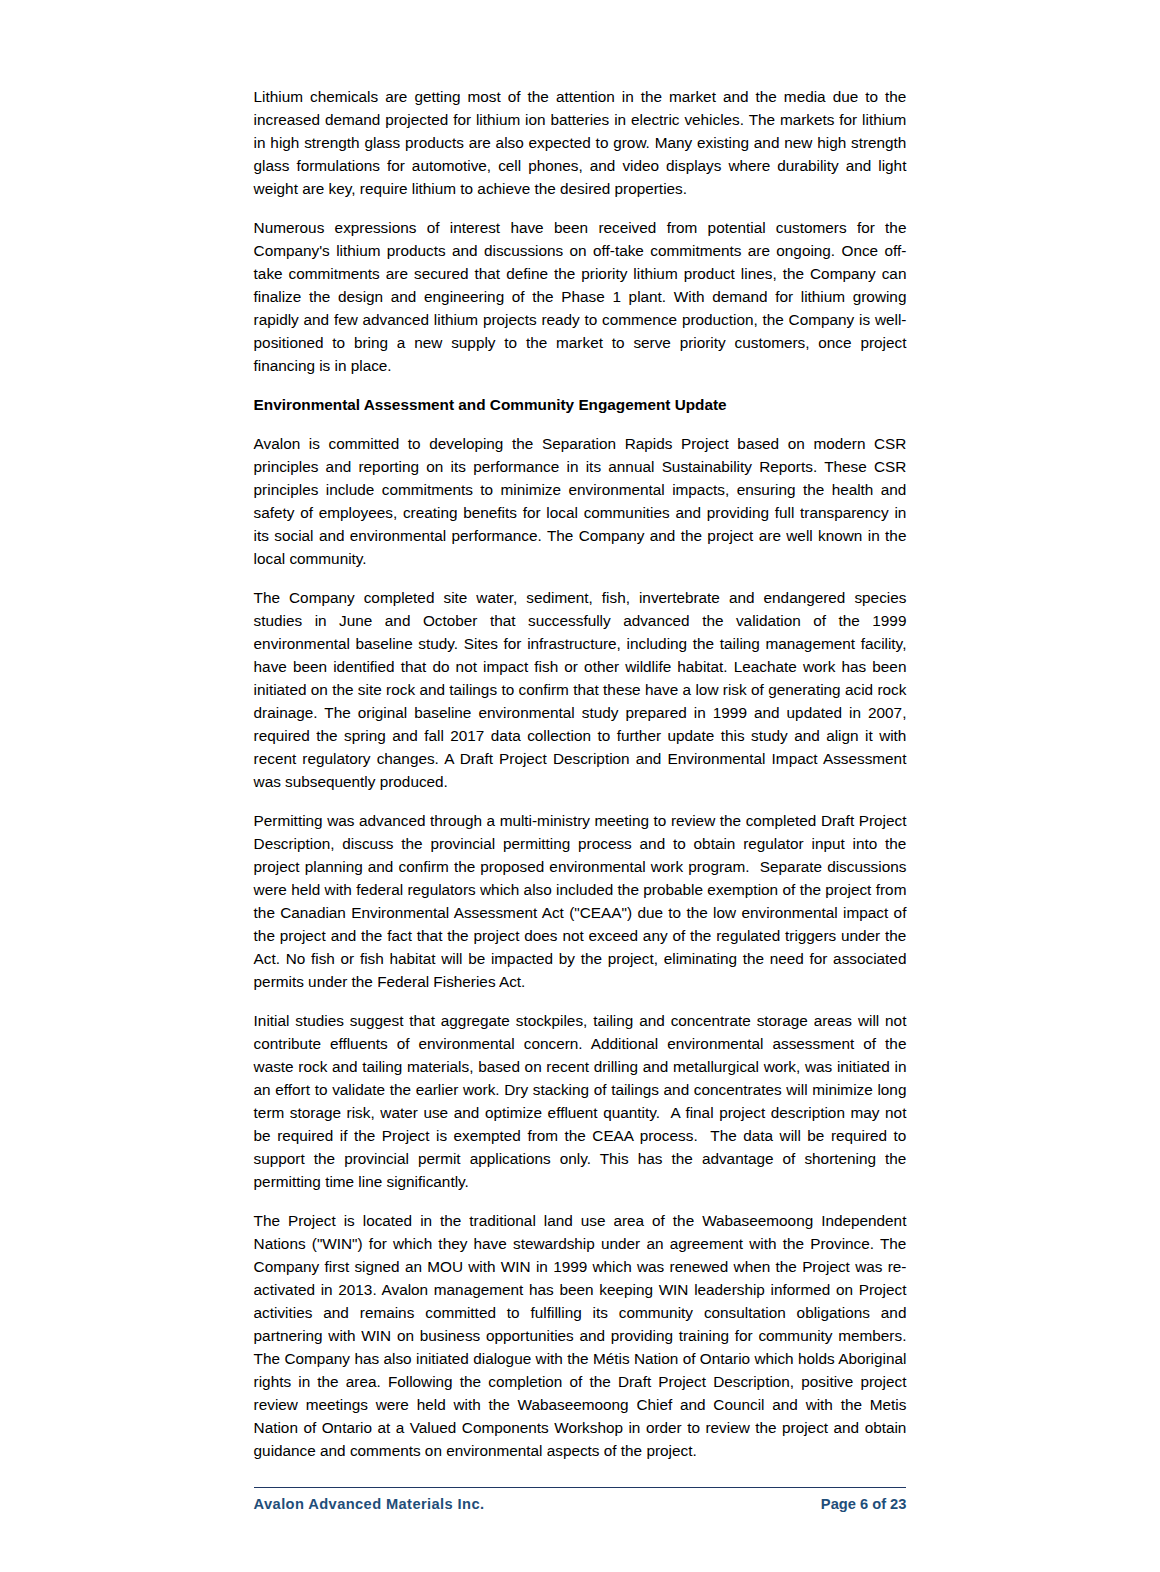Lithium chemicals are getting most of the attention in the market and the media due to the increased demand projected for lithium ion batteries in electric vehicles. The markets for lithium in high strength glass products are also expected to grow. Many existing and new high strength glass formulations for automotive, cell phones, and video displays where durability and light weight are key, require lithium to achieve the desired properties.
Numerous expressions of interest have been received from potential customers for the Company's lithium products and discussions on off-take commitments are ongoing. Once off-take commitments are secured that define the priority lithium product lines, the Company can finalize the design and engineering of the Phase 1 plant. With demand for lithium growing rapidly and few advanced lithium projects ready to commence production, the Company is well-positioned to bring a new supply to the market to serve priority customers, once project financing is in place.
Environmental Assessment and Community Engagement Update
Avalon is committed to developing the Separation Rapids Project based on modern CSR principles and reporting on its performance in its annual Sustainability Reports. These CSR principles include commitments to minimize environmental impacts, ensuring the health and safety of employees, creating benefits for local communities and providing full transparency in its social and environmental performance. The Company and the project are well known in the local community.
The Company completed site water, sediment, fish, invertebrate and endangered species studies in June and October that successfully advanced the validation of the 1999 environmental baseline study. Sites for infrastructure, including the tailing management facility, have been identified that do not impact fish or other wildlife habitat. Leachate work has been initiated on the site rock and tailings to confirm that these have a low risk of generating acid rock drainage. The original baseline environmental study prepared in 1999 and updated in 2007, required the spring and fall 2017 data collection to further update this study and align it with recent regulatory changes. A Draft Project Description and Environmental Impact Assessment was subsequently produced.
Permitting was advanced through a multi-ministry meeting to review the completed Draft Project Description, discuss the provincial permitting process and to obtain regulator input into the project planning and confirm the proposed environmental work program. Separate discussions were held with federal regulators which also included the probable exemption of the project from the Canadian Environmental Assessment Act ("CEAA") due to the low environmental impact of the project and the fact that the project does not exceed any of the regulated triggers under the Act. No fish or fish habitat will be impacted by the project, eliminating the need for associated permits under the Federal Fisheries Act.
Initial studies suggest that aggregate stockpiles, tailing and concentrate storage areas will not contribute effluents of environmental concern. Additional environmental assessment of the waste rock and tailing materials, based on recent drilling and metallurgical work, was initiated in an effort to validate the earlier work. Dry stacking of tailings and concentrates will minimize long term storage risk, water use and optimize effluent quantity. A final project description may not be required if the Project is exempted from the CEAA process. The data will be required to support the provincial permit applications only. This has the advantage of shortening the permitting time line significantly.
The Project is located in the traditional land use area of the Wabaseemoong Independent Nations ("WIN") for which they have stewardship under an agreement with the Province. The Company first signed an MOU with WIN in 1999 which was renewed when the Project was re-activated in 2013. Avalon management has been keeping WIN leadership informed on Project activities and remains committed to fulfilling its community consultation obligations and partnering with WIN on business opportunities and providing training for community members. The Company has also initiated dialogue with the Métis Nation of Ontario which holds Aboriginal rights in the area. Following the completion of the Draft Project Description, positive project review meetings were held with the Wabaseemoong Chief and Council and with the Metis Nation of Ontario at a Valued Components Workshop in order to review the project and obtain guidance and comments on environmental aspects of the project.
Avalon Advanced Materials Inc. Page 6 of 23